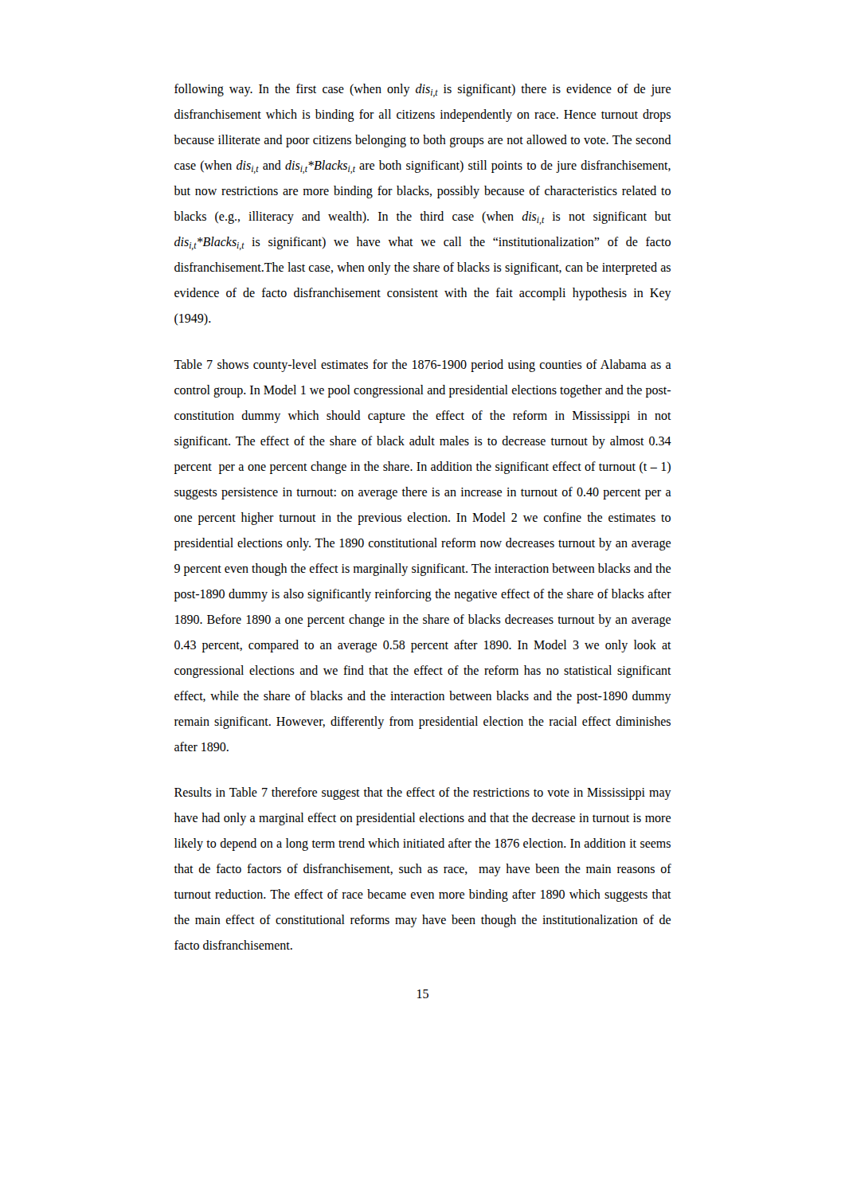following way. In the first case (when only disi,t is significant) there is evidence of de jure disfranchisement which is binding for all citizens independently on race. Hence turnout drops because illiterate and poor citizens belonging to both groups are not allowed to vote. The second case (when disi,t and disi,t*Blacksi,t are both significant) still points to de jure disfranchisement, but now restrictions are more binding for blacks, possibly because of characteristics related to blacks (e.g., illiteracy and wealth). In the third case (when disi,t is not significant but disi,t*Blacksi,t is significant) we have what we call the “institutionalization” of de facto disfranchisement.The last case, when only the share of blacks is significant, can be interpreted as evidence of de facto disfranchisement consistent with the fait accompli hypothesis in Key (1949).
Table 7 shows county-level estimates for the 1876-1900 period using counties of Alabama as a control group. In Model 1 we pool congressional and presidential elections together and the post-constitution dummy which should capture the effect of the reform in Mississippi in not significant. The effect of the share of black adult males is to decrease turnout by almost 0.34 percent per a one percent change in the share. In addition the significant effect of turnout (t – 1) suggests persistence in turnout: on average there is an increase in turnout of 0.40 percent per a one percent higher turnout in the previous election. In Model 2 we confine the estimates to presidential elections only. The 1890 constitutional reform now decreases turnout by an average 9 percent even though the effect is marginally significant. The interaction between blacks and the post-1890 dummy is also significantly reinforcing the negative effect of the share of blacks after 1890. Before 1890 a one percent change in the share of blacks decreases turnout by an average 0.43 percent, compared to an average 0.58 percent after 1890. In Model 3 we only look at congressional elections and we find that the effect of the reform has no statistical significant effect, while the share of blacks and the interaction between blacks and the post-1890 dummy remain significant. However, differently from presidential election the racial effect diminishes after 1890.
Results in Table 7 therefore suggest that the effect of the restrictions to vote in Mississippi may have had only a marginal effect on presidential elections and that the decrease in turnout is more likely to depend on a long term trend which initiated after the 1876 election. In addition it seems that de facto factors of disfranchisement, such as race, may have been the main reasons of turnout reduction. The effect of race became even more binding after 1890 which suggests that the main effect of constitutional reforms may have been though the institutionalization of de facto disfranchisement.
15